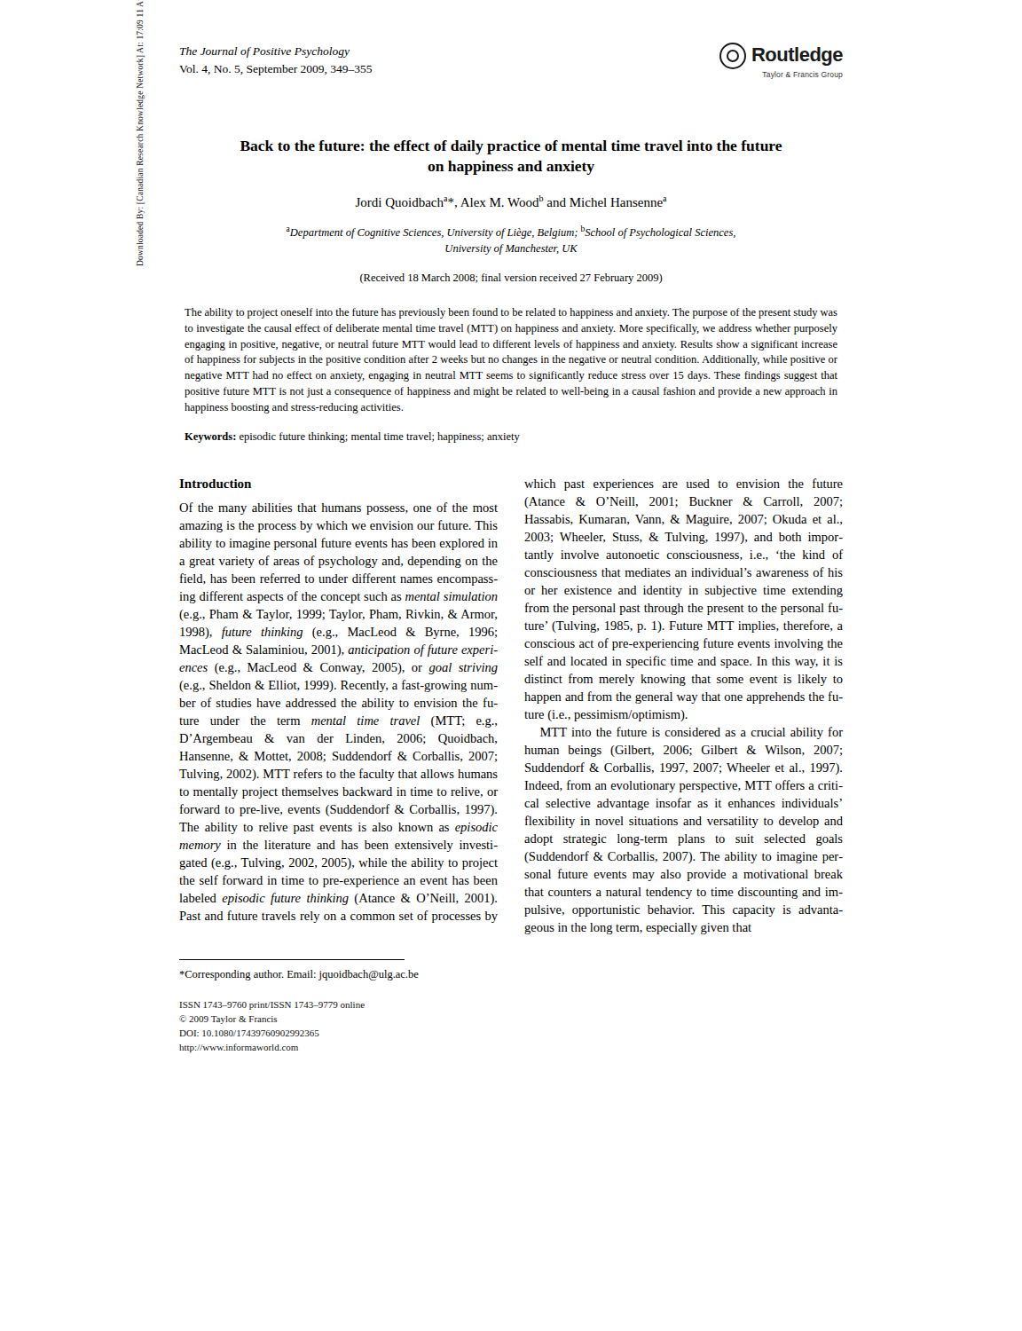Downloaded By: [Canadian Research Knowledge Network] At: 17:09 11 August 2009
The Journal of Positive Psychology
Vol. 4, No. 5, September 2009, 349–355
Routledge
Taylor & Francis Group
Back to the future: the effect of daily practice of mental time travel into the future
on happiness and anxiety
Jordi Quoidbacha*, Alex M. Woodb and Michel Hansennea
aDepartment of Cognitive Sciences, University of Liège, Belgium; bSchool of Psychological Sciences,
University of Manchester, UK
(Received 18 March 2008; final version received 27 February 2009)
The ability to project oneself into the future has previously been found to be related to happiness and anxiety. The purpose of the present study was to investigate the causal effect of deliberate mental time travel (MTT) on happiness and anxiety. More specifically, we address whether purposely engaging in positive, negative, or neutral future MTT would lead to different levels of happiness and anxiety. Results show a significant increase of happiness for subjects in the positive condition after 2 weeks but no changes in the negative or neutral condition. Additionally, while positive or negative MTT had no effect on anxiety, engaging in neutral MTT seems to significantly reduce stress over 15 days. These findings suggest that positive future MTT is not just a consequence of happiness and might be related to well-being in a causal fashion and provide a new approach in happiness boosting and stress-reducing activities.
Keywords: episodic future thinking; mental time travel; happiness; anxiety
Introduction
Of the many abilities that humans possess, one of the most amazing is the process by which we envision our future. This ability to imagine personal future events has been explored in a great variety of areas of psychology and, depending on the field, has been referred to under different names encompassing different aspects of the concept such as mental simulation (e.g., Pham & Taylor, 1999; Taylor, Pham, Rivkin, & Armor, 1998), future thinking (e.g., MacLeod & Byrne, 1996; MacLeod & Salaminiou, 2001), anticipation of future experiences (e.g., MacLeod & Conway, 2005), or goal striving (e.g., Sheldon & Elliot, 1999). Recently, a fast-growing number of studies have addressed the ability to envision the future under the term mental time travel (MTT; e.g., D’Argembeau & van der Linden, 2006; Quoidbach, Hansenne, & Mottet, 2008; Suddendorf & Corballis, 2007; Tulving, 2002). MTT refers to the faculty that allows humans to mentally project themselves backward in time to relive, or forward to pre-live, events (Suddendorf & Corballis, 1997). The ability to relive past events is also known as episodic memory in the literature and has been extensively investigated (e.g., Tulving, 2002, 2005), while the ability to project the self forward in time to pre-experience an event has been labeled episodic future thinking (Atance & O’Neill, 2001). Past and future travels rely on a common set of processes by which past experiences are used to envision the future (Atance & O’Neill, 2001; Buckner & Carroll, 2007; Hassabis, Kumaran, Vann, & Maguire, 2007; Okuda et al., 2003; Wheeler, Stuss, & Tulving, 1997), and both importantly involve autonoetic consciousness, i.e., ‘the kind of consciousness that mediates an individual’s awareness of his or her existence and identity in subjective time extending from the personal past through the present to the personal future’ (Tulving, 1985, p. 1). Future MTT implies, therefore, a conscious act of pre-experiencing future events involving the self and located in specific time and space. In this way, it is distinct from merely knowing that some event is likely to happen and from the general way that one apprehends the future (i.e., pessimism/optimism).
MTT into the future is considered as a crucial ability for human beings (Gilbert, 2006; Gilbert & Wilson, 2007; Suddendorf & Corballis, 1997, 2007; Wheeler et al., 1997). Indeed, from an evolutionary perspective, MTT offers a critical selective advantage insofar as it enhances individuals’ flexibility in novel situations and versatility to develop and adopt strategic long-term plans to suit selected goals (Suddendorf & Corballis, 2007). The ability to imagine personal future events may also provide a motivational break that counters a natural tendency to time discounting and impulsive, opportunistic behavior. This capacity is advantageous in the long term, especially given that
*Corresponding author. Email: jquoidbach@ulg.ac.be
ISSN 1743–9760 print/ISSN 1743–9779 online
© 2009 Taylor & Francis
DOI: 10.1080/17439760902992365
http://www.informaworld.com